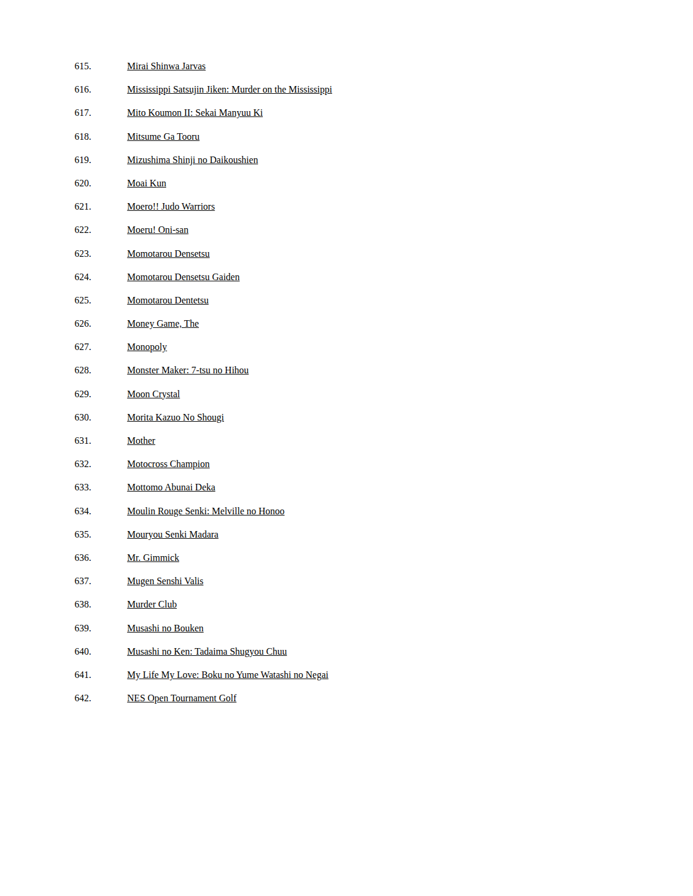Mirai Shinwa Jarvas
Mississippi Satsujin Jiken: Murder on the Mississippi
Mito Koumon II: Sekai Manyuu Ki
Mitsume Ga Tooru
Mizushima Shinji no Daikoushien
Moai Kun
Moero!! Judo Warriors
Moeru! Oni-san
Momotarou Densetsu
Momotarou Densetsu Gaiden
Momotarou Dentetsu
Money Game, The
Monopoly
Monster Maker: 7-tsu no Hihou
Moon Crystal
Morita Kazuo No Shougi
Mother
Motocross Champion
Mottomo Abunai Deka
Moulin Rouge Senki: Melville no Honoo
Mouryou Senki Madara
Mr. Gimmick
Mugen Senshi Valis
Murder Club
Musashi no Bouken
Musashi no Ken: Tadaima Shugyou Chuu
My Life My Love: Boku no Yume Watashi no Negai
NES Open Tournament Golf